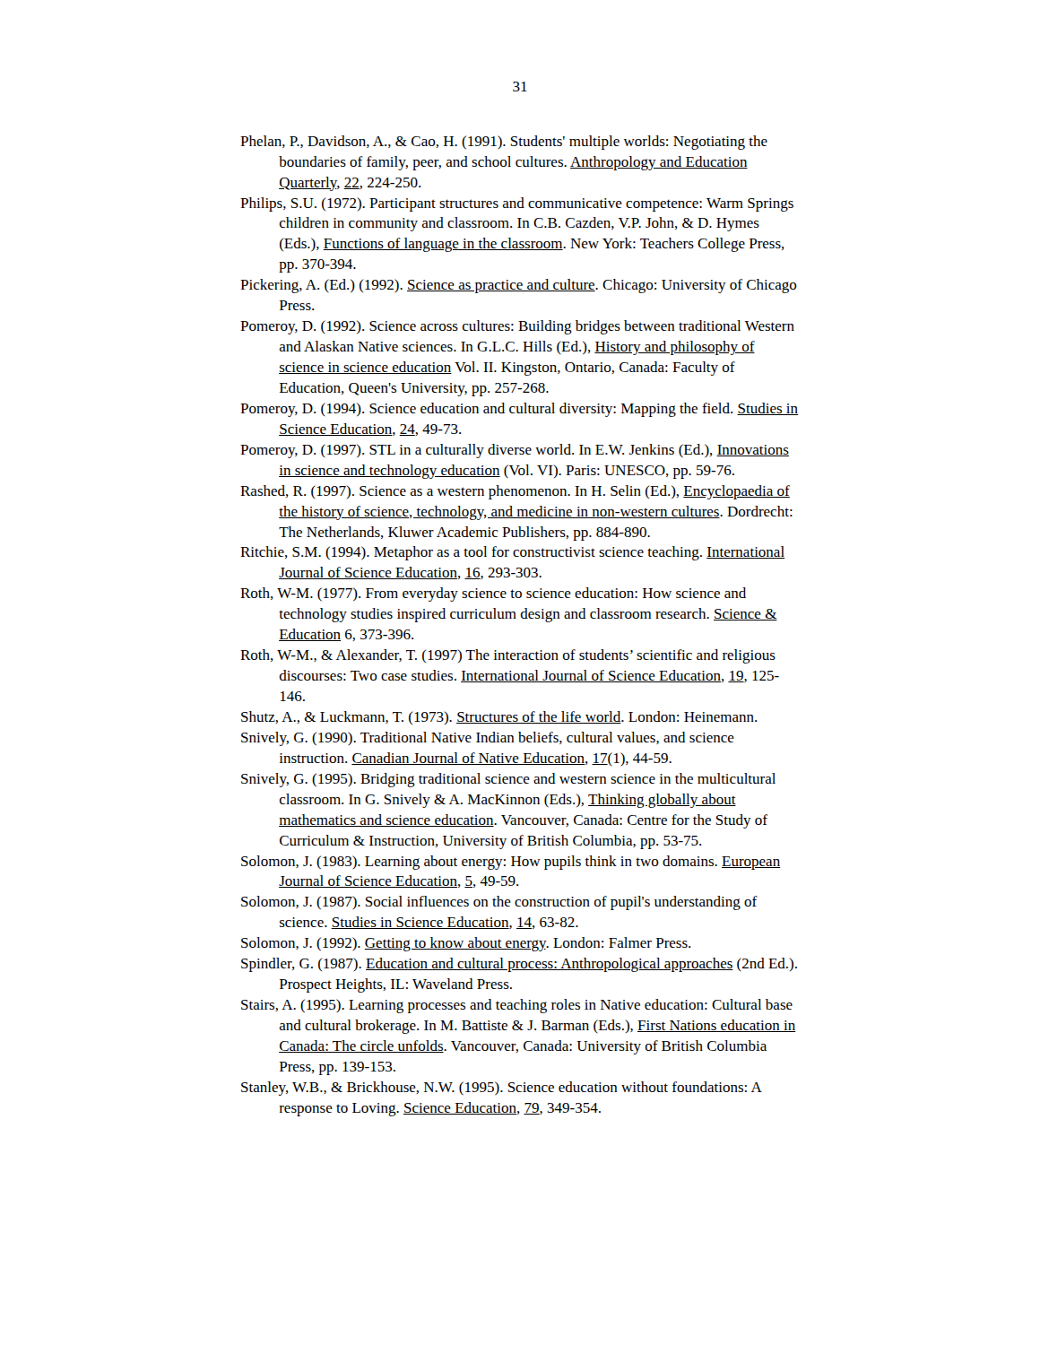31
Phelan, P., Davidson, A., & Cao, H. (1991). Students' multiple worlds: Negotiating the boundaries of family, peer, and school cultures. Anthropology and Education Quarterly, 22, 224-250.
Philips, S.U. (1972). Participant structures and communicative competence: Warm Springs children in community and classroom. In C.B. Cazden, V.P. John, & D. Hymes (Eds.), Functions of language in the classroom. New York: Teachers College Press, pp. 370-394.
Pickering, A. (Ed.) (1992). Science as practice and culture. Chicago: University of Chicago Press.
Pomeroy, D. (1992). Science across cultures: Building bridges between traditional Western and Alaskan Native sciences. In G.L.C. Hills (Ed.), History and philosophy of science in science education Vol. II. Kingston, Ontario, Canada: Faculty of Education, Queen's University, pp. 257-268.
Pomeroy, D. (1994). Science education and cultural diversity: Mapping the field. Studies in Science Education, 24, 49-73.
Pomeroy, D. (1997). STL in a culturally diverse world. In E.W. Jenkins (Ed.), Innovations in science and technology education (Vol. VI). Paris: UNESCO, pp. 59-76.
Rashed, R. (1997). Science as a western phenomenon. In H. Selin (Ed.), Encyclopaedia of the history of science, technology, and medicine in non-western cultures. Dordrecht: The Netherlands, Kluwer Academic Publishers, pp. 884-890.
Ritchie, S.M. (1994). Metaphor as a tool for constructivist science teaching. International Journal of Science Education, 16, 293-303.
Roth, W-M. (1977). From everyday science to science education: How science and technology studies inspired curriculum design and classroom research. Science & Education 6, 373-396.
Roth, W-M., & Alexander, T. (1997) The interaction of students’ scientific and religious discourses: Two case studies. International Journal of Science Education, 19, 125-146.
Shutz, A., & Luckmann, T. (1973). Structures of the life world. London: Heinemann.
Snively, G. (1990). Traditional Native Indian beliefs, cultural values, and science instruction. Canadian Journal of Native Education, 17(1), 44-59.
Snively, G. (1995). Bridging traditional science and western science in the multicultural classroom. In G. Snively & A. MacKinnon (Eds.), Thinking globally about mathematics and science education. Vancouver, Canada: Centre for the Study of Curriculum & Instruction, University of British Columbia, pp. 53-75.
Solomon, J. (1983). Learning about energy: How pupils think in two domains. European Journal of Science Education, 5, 49-59.
Solomon, J. (1987). Social influences on the construction of pupil's understanding of science. Studies in Science Education, 14, 63-82.
Solomon, J. (1992). Getting to know about energy. London: Falmer Press.
Spindler, G. (1987). Education and cultural process: Anthropological approaches (2nd Ed.). Prospect Heights, IL: Waveland Press.
Stairs, A. (1995). Learning processes and teaching roles in Native education: Cultural base and cultural brokerage. In M. Battiste & J. Barman (Eds.), First Nations education in Canada: The circle unfolds. Vancouver, Canada: University of British Columbia Press, pp. 139-153.
Stanley, W.B., & Brickhouse, N.W. (1995). Science education without foundations: A response to Loving. Science Education, 79, 349-354.